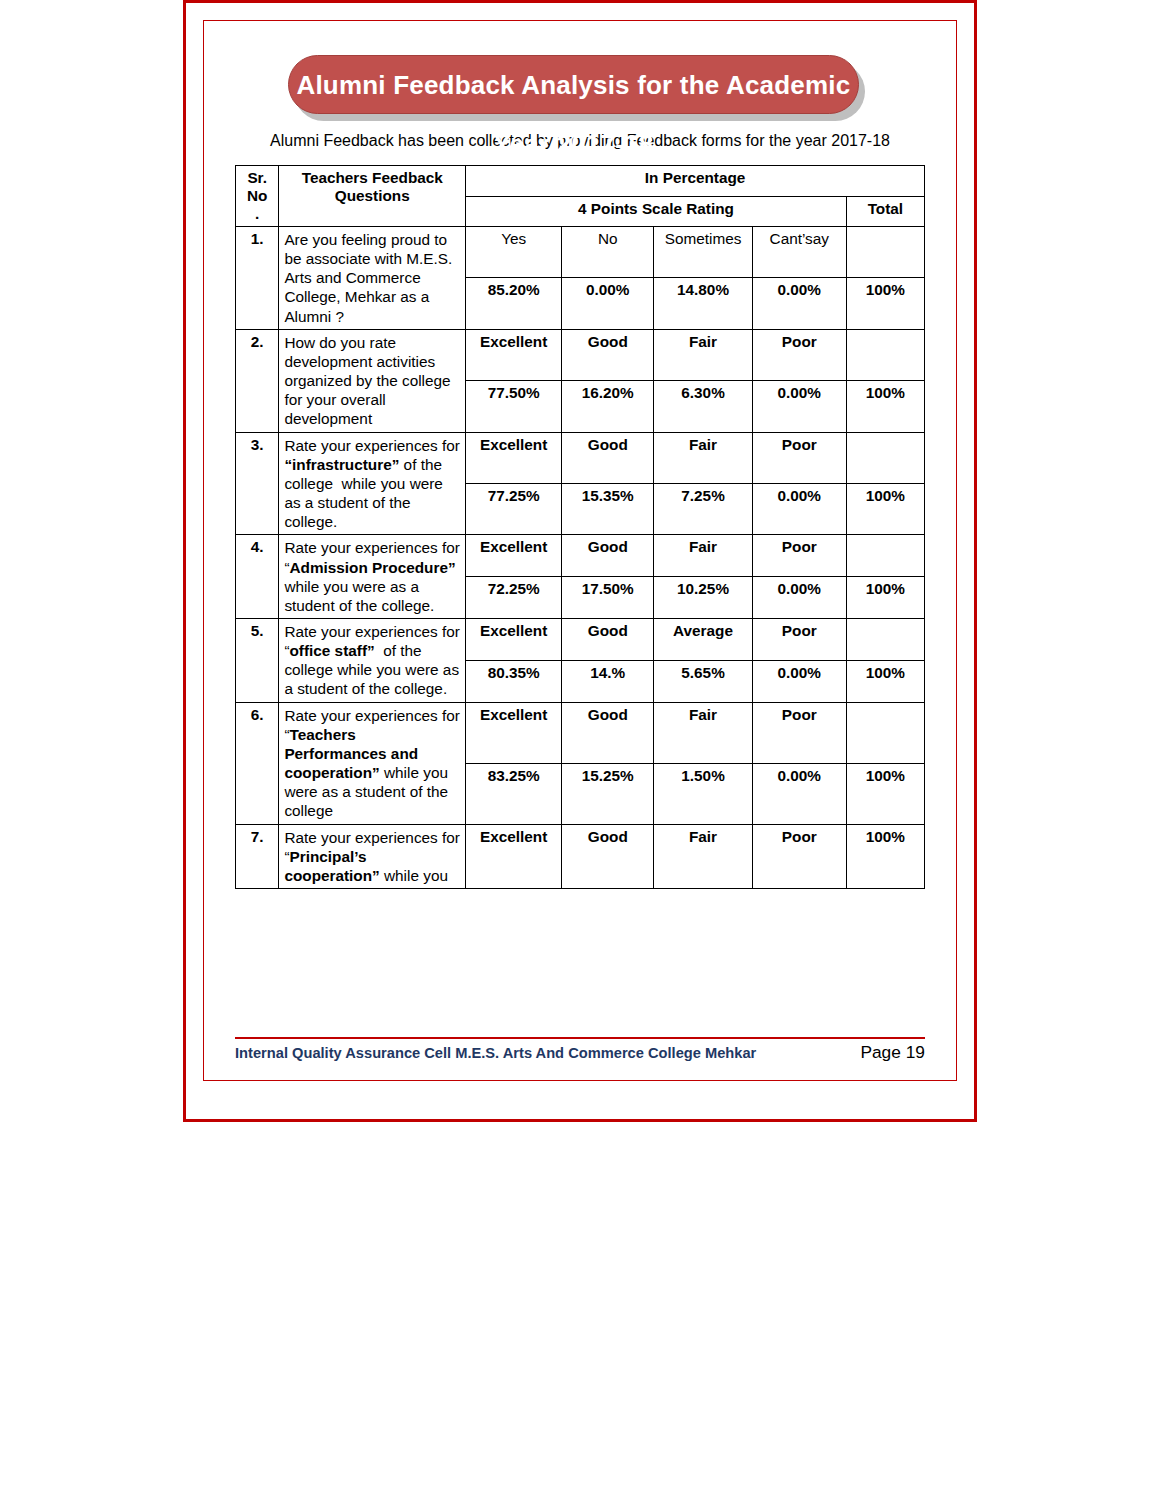Alumni Feedback Analysis for the Academic Year 2017-18
Alumni Feedback has been collected by providing Feedback forms for the year 2017-18
| Sr. No . | Teachers Feedback Questions | In Percentage |
| --- | --- | --- |
| 4 Points Scale Rating | Total |
| 1. | Are you feeling proud to be associate with M.E.S. Arts and Commerce College, Mehkar as a Alumni ? | Yes | No | Sometimes | Cant’say | |
| 85.20% | 0.00% | 14.80% | 0.00% | 100% |
| 2. | How do you rate development activities organized by the college for your overall development | Excellent | Good | Fair | Poor | |
| 77.50% | 16.20% | 6.30% | 0.00% | 100% |
| 3. | Rate your experiences for “infrastructure” of the college while you were as a student of the college. | Excellent | Good | Fair | Poor | |
| 77.25% | 15.35% | 7.25% | 0.00% | 100% |
| 4. | Rate your experiences for “ Admission Procedure” while you were as a student of the college. | Excellent | Good | Fair | Poor | |
| 72.25% | 17.50% | 10.25% | 0.00% | 100% |
| 5. | Rate your experiences for “ office staff” of the college while you were as a student of the college. | Excellent | Good | Average | Poor | |
| 80.35% | 14.% | 5.65% | 0.00% | 100% |
| 6. | Rate your experiences for “ Teachers Performances and cooperation” while you were as a student of the college | Excellent | Good | Fair | Poor | |
| 83.25% | 15.25% | 1.50% | 0.00% | 100% |
| 7. | Rate your experiences for “ Principal’s cooperation” while you | Excellent | Good | Fair | Poor | 100% |
Internal Quality Assurance Cell M.E.S. Arts And Commerce College Mehkar
Page 19